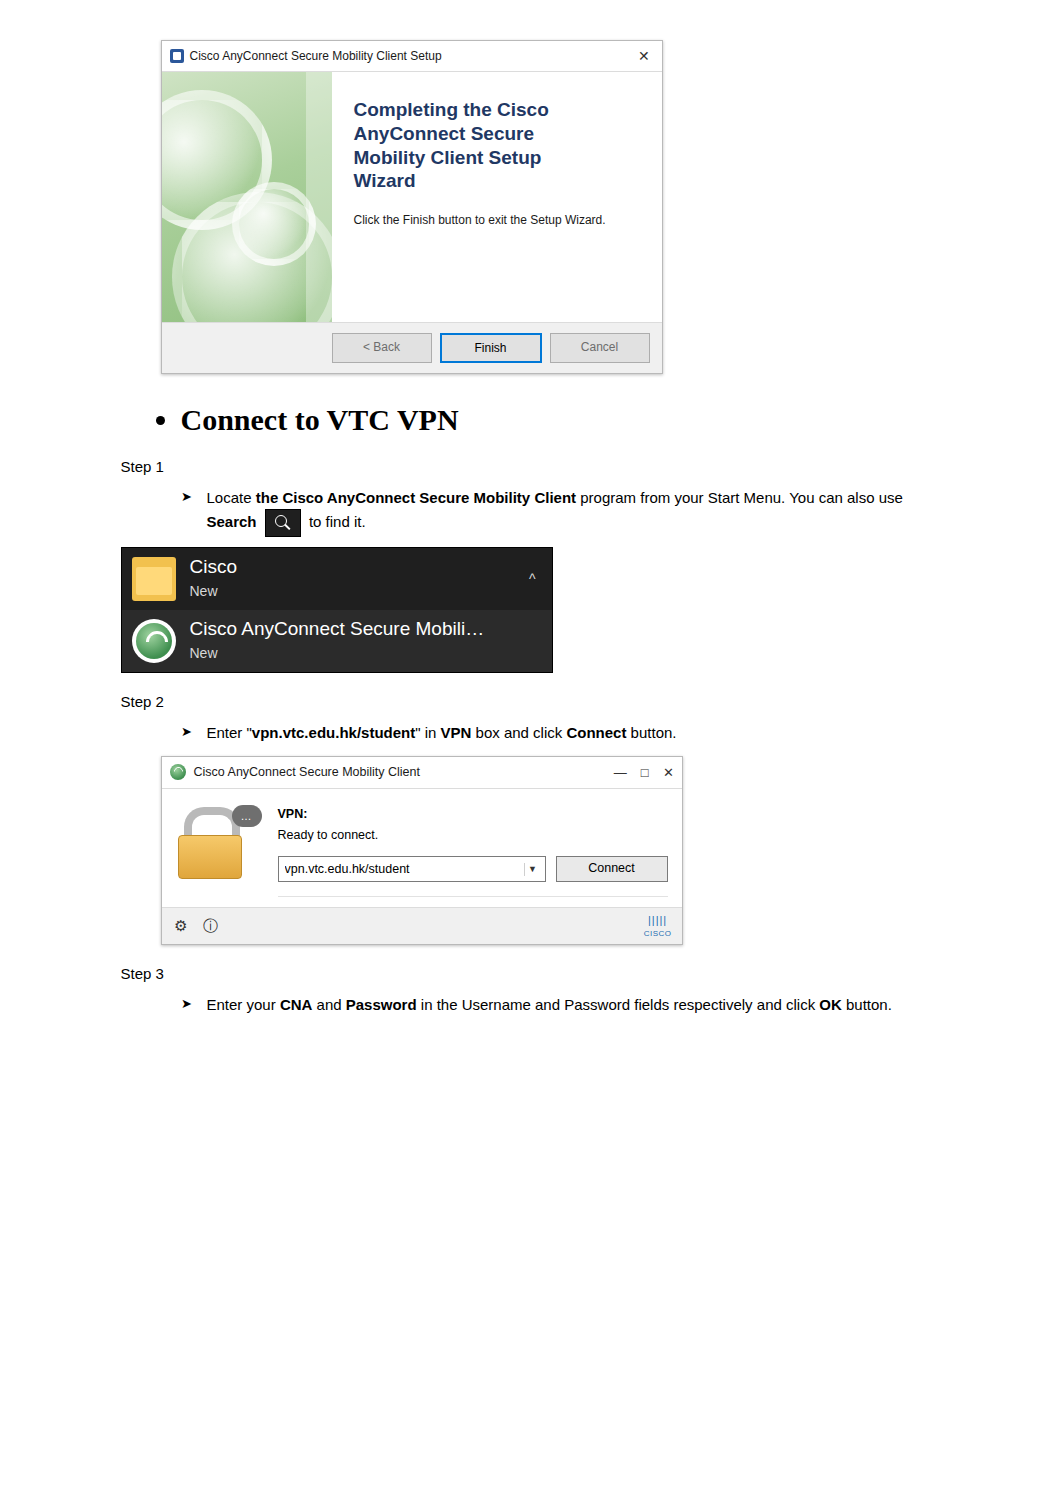Cisco AnyConnect Secure Mobility Client Setup
✕
Completing the Cisco AnyConnect Secure Mobility Client Setup Wizard
Click the Finish button to exit the Setup Wizard.
< Back
Finish
Cancel
Connect to VTC VPN
Step 1
Locate the Cisco AnyConnect Secure Mobility Client program from your Start Menu. You can also use Search to find it.
Cisco
New ^
Cisco AnyConnect Secure Mobili…
New
Step 2
Enter "vpn.vtc.edu.hk/student" in VPN box and click Connect button.
Cisco AnyConnect Secure Mobility Client — □ ✕
…
VPN:
Ready to connect.
vpn.vtc.edu.hk/student ▼
Connect
⚙ ⓘ |||||
CISCO
Step 3
Enter your CNA and Password in the Username and Password fields respectively and click OK button.